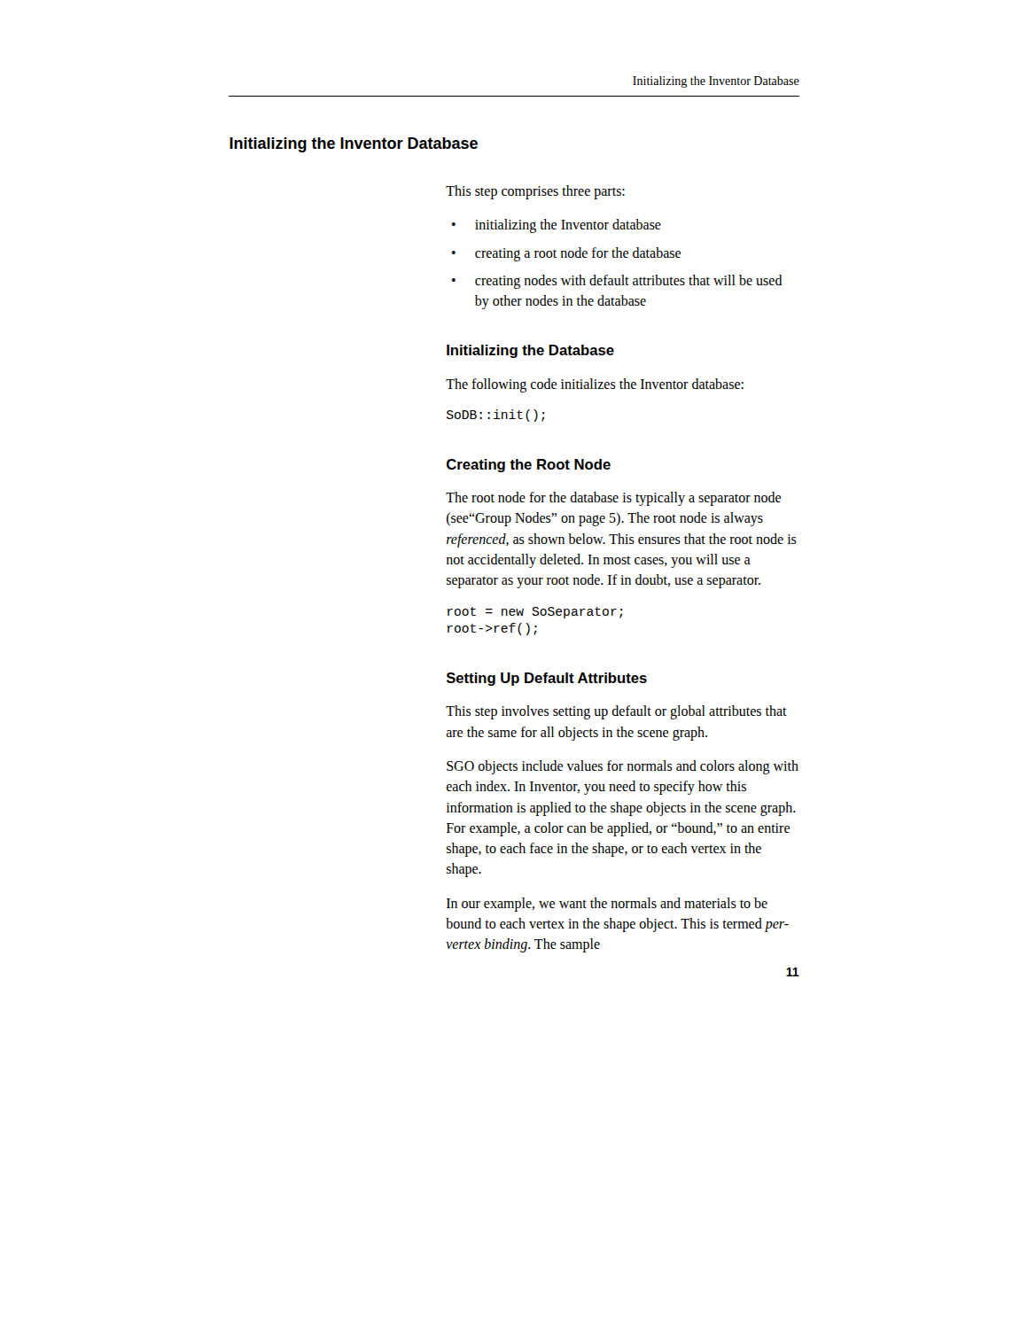Initializing the Inventor Database
Initializing the Inventor Database
This step comprises three parts:
initializing the Inventor database
creating a root node for the database
creating nodes with default attributes that will be used by other nodes in the database
Initializing the Database
The following code initializes the Inventor database:
SoDB::init();
Creating the Root Node
The root node for the database is typically a separator node (see“Group Nodes” on page 5). The root node is always referenced, as shown below. This ensures that the root node is not accidentally deleted. In most cases, you will use a separator as your root node. If in doubt, use a separator.
root = new SoSeparator;
root->ref();
Setting Up Default Attributes
This step involves setting up default or global attributes that are the same for all objects in the scene graph.
SGO objects include values for normals and colors along with each index. In Inventor, you need to specify how this information is applied to the shape objects in the scene graph. For example, a color can be applied, or “bound,” to an entire shape, to each face in the shape, or to each vertex in the shape.
In our example, we want the normals and materials to be bound to each vertex in the shape object. This is termed per-vertex binding. The sample
11